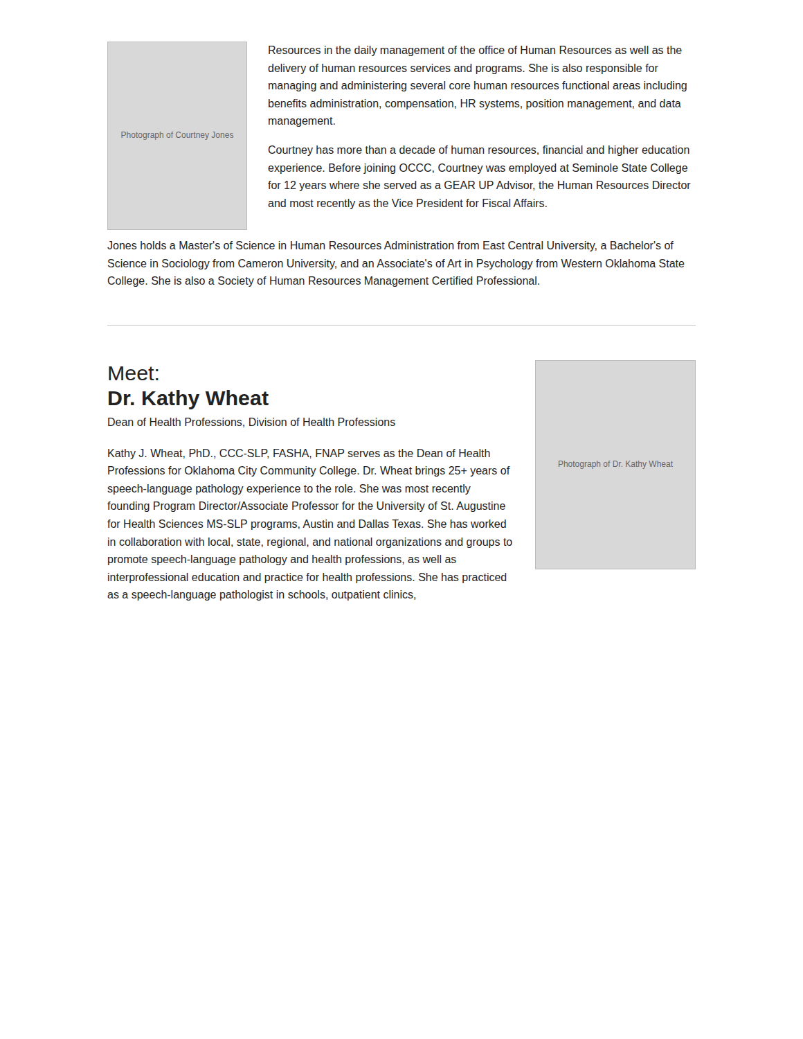Photograph of Courtney Jones
Resources in the daily management of the office of Human Resources as well as the delivery of human resources services and programs. She is also responsible for managing and administering several core human resources functional areas including benefits administration, compensation, HR systems, position management, and data management.
Courtney has more than a decade of human resources, financial and higher education experience. Before joining OCCC, Courtney was employed at Seminole State College for 12 years where she served as a GEAR UP Advisor, the Human Resources Director and most recently as the Vice President for Fiscal Affairs.
Jones holds a Master's of Science in Human Resources Administration from East Central University, a Bachelor's of Science in Sociology from Cameron University, and an Associate's of Art in Psychology from Western Oklahoma State College. She is also a Society of Human Resources Management Certified Professional.
Photograph of Dr. Kathy Wheat
Meet:
Dr. Kathy Wheat
Dean of Health Professions, Division of Health Professions
Kathy J. Wheat, PhD., CCC-SLP, FASHA, FNAP serves as the Dean of Health Professions for Oklahoma City Community College. Dr. Wheat brings 25+ years of speech-language pathology experience to the role. She was most recently founding Program Director/Associate Professor for the University of St. Augustine for Health Sciences MS-SLP programs, Austin and Dallas Texas. She has worked in collaboration with local, state, regional, and national organizations and groups to promote speech-language pathology and health professions, as well as interprofessional education and practice for health professions. She has practiced as a speech-language pathologist in schools, outpatient clinics,